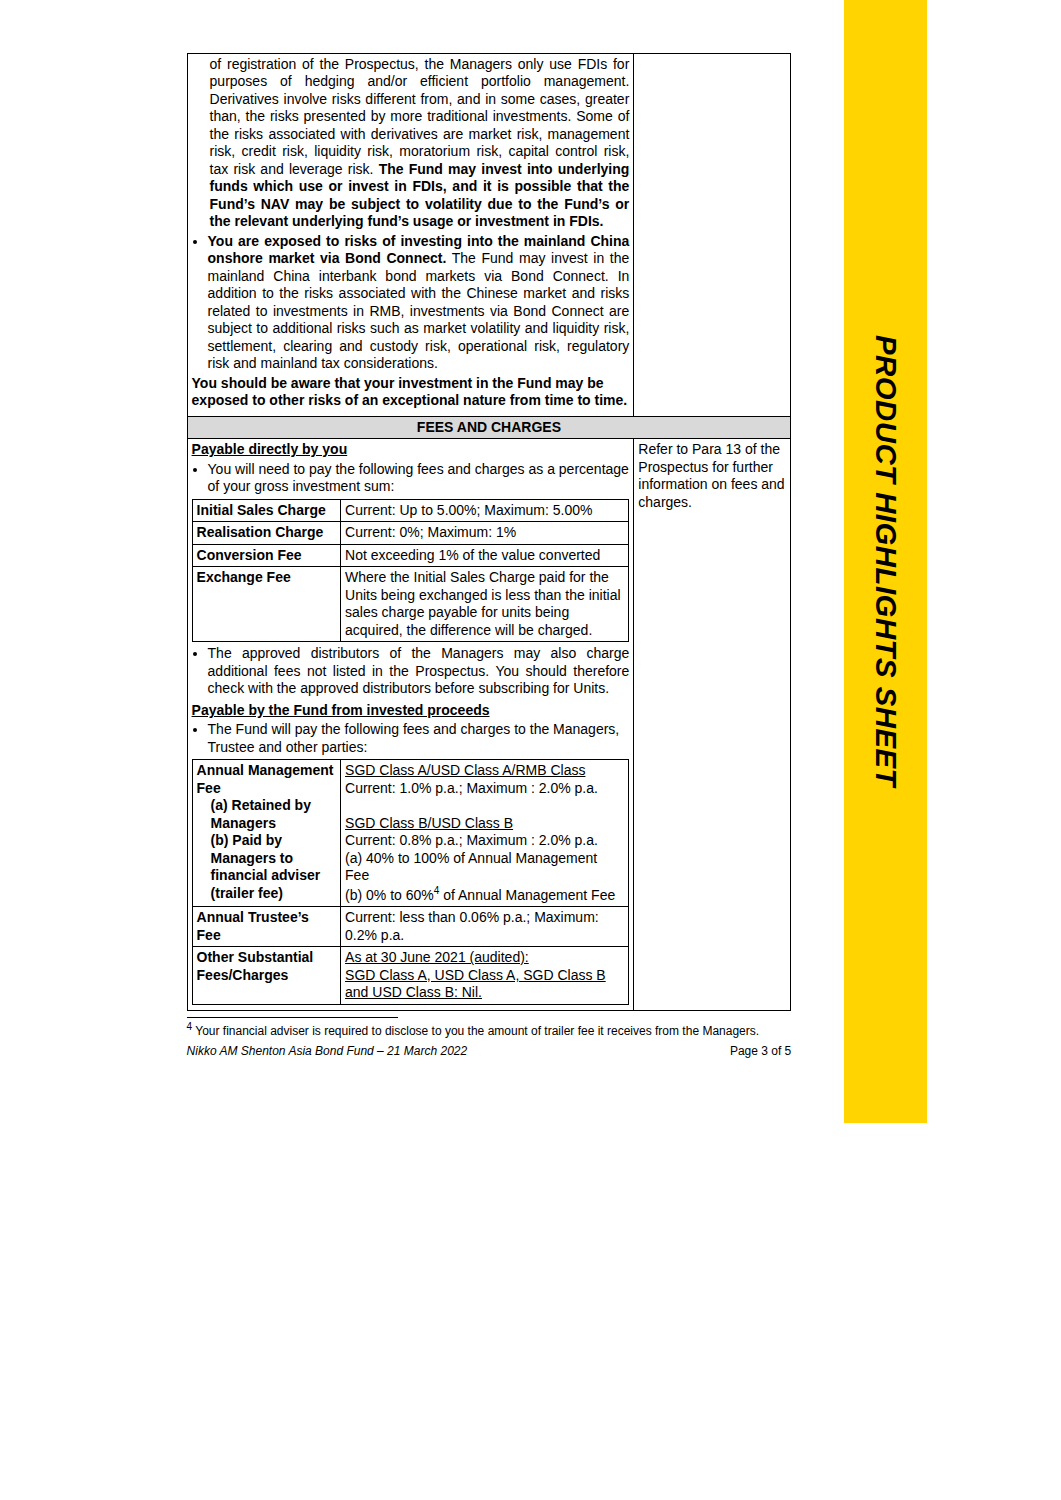PRODUCT HIGHLIGHTS SHEET
| of registration of the Prospectus, the Managers only use FDIs for purposes of hedging and/or efficient portfolio management. Derivatives involve risks different from, and in some cases, greater than, the risks presented by more traditional investments. Some of the risks associated with derivatives are market risk, management risk, credit risk, liquidity risk, moratorium risk, capital control risk, tax risk and leverage risk. The Fund may invest into underlying funds which use or invest in FDIs, and it is possible that the Fund’s NAV may be subject to volatility due to the Fund’s or the relevant underlying fund’s usage or investment in FDIs. You are exposed to risks of investing into the mainland China onshore market via Bond Connect. The Fund may invest in the mainland China interbank bond markets via Bond Connect. In addition to the risks associated with the Chinese market and risks related to investments in RMB, investments via Bond Connect are subject to additional risks such as market volatility and liquidity risk, settlement, clearing and custody risk, operational risk, regulatory risk and mainland tax considerations. You should be aware that your investment in the Fund may be exposed to other risks of an exceptional nature from time to time. | |
| FEES AND CHARGES |
| Payable directly by you You will need to pay the following fees and charges as a percentage of your gross investment sum: / Initial Sales Charge / Current: Up to 5.00%; Maximum: 5.00% / / Realisation Charge / Current: 0%; Maximum: 1% / / Conversion Fee / Not exceeding 1% of the value converted / / Exchange Fee / Where the Initial Sales Charge paid for the Units being exchanged is less than the initial sales charge payable for units being acquired, the difference will be charged. / The approved distributors of the Managers may also charge additional fees not listed in the Prospectus. You should therefore check with the approved distributors before subscribing for Units. Payable by the Fund from invested proceeds The Fund will pay the following fees and charges to the Managers, Trustee and other parties: / Annual Management Fee (a) Retained by Managers (b) Paid by Managers to financial adviser (trailer fee) / SGD Class A/USD Class A/RMB Class Current: 1.0% p.a.; Maximum : 2.0% p.a. SGD Class B/USD Class B Current: 0.8% p.a.; Maximum : 2.0% p.a. (a) 40% to 100% of Annual Management Fee (b) 0% to 60% 4 of Annual Management Fee / / Annual Trustee’s Fee / Current: less than 0.06% p.a.; Maximum: 0.2% p.a. / / Other Substantial Fees/Charges / As at 30 June 2021 (audited): SGD Class A, USD Class A, SGD Class B and USD Class B: Nil. / | Refer to Para 13 of the Prospectus for further information on fees and charges. |
4 Your financial adviser is required to disclose to you the amount of trailer fee it receives from the Managers.
Nikko AM Shenton Asia Bond Fund – 21 March 2022
Page 3 of 5